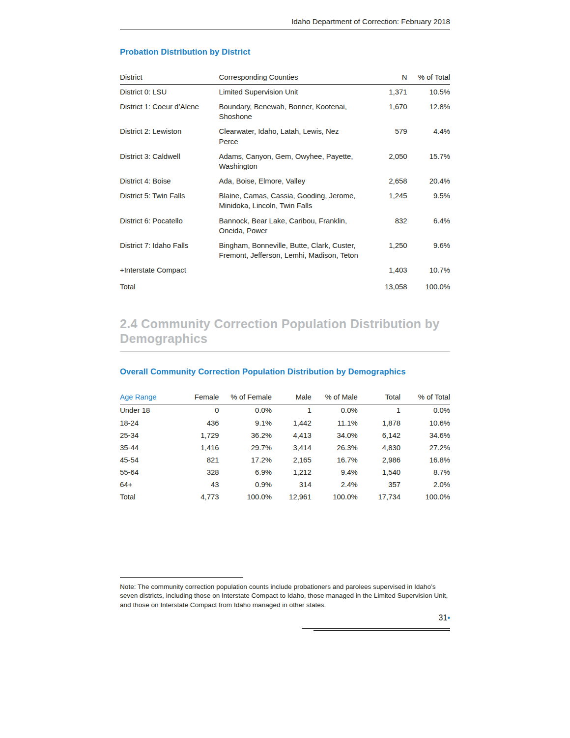Idaho Department of Correction: February 2018
Probation Distribution by District
| District | Corresponding Counties | N | % of Total |
| --- | --- | --- | --- |
| District 0: LSU | Limited Supervision Unit | 1,371 | 10.5% |
| District 1: Coeur d’Alene | Boundary, Benewah, Bonner, Kootenai, Shoshone | 1,670 | 12.8% |
| District 2: Lewiston | Clearwater, Idaho, Latah, Lewis, Nez Perce | 579 | 4.4% |
| District 3: Caldwell | Adams, Canyon, Gem, Owyhee, Payette, Washington | 2,050 | 15.7% |
| District 4: Boise | Ada, Boise, Elmore, Valley | 2,658 | 20.4% |
| District 5: Twin Falls | Blaine, Camas, Cassia, Gooding, Jerome, Minidoka, Lincoln, Twin Falls | 1,245 | 9.5% |
| District 6: Pocatello | Bannock, Bear Lake, Caribou, Franklin, Oneida, Power | 832 | 6.4% |
| District 7: Idaho Falls | Bingham, Bonneville, Butte, Clark, Custer, Fremont, Jefferson, Lemhi, Madison, Teton | 1,250 | 9.6% |
| +Interstate Compact | | 1,403 | 10.7% |
| Total | | 13,058 | 100.0% |
2.4 Community Correction Population Distribution by Demographics
Overall Community Correction Population Distribution by Demographics
| Age Range | Female | % of Female | Male | % of Male | Total | % of Total |
| --- | --- | --- | --- | --- | --- | --- |
| Under 18 | 0 | 0.0% | 1 | 0.0% | 1 | 0.0% |
| 18-24 | 436 | 9.1% | 1,442 | 11.1% | 1,878 | 10.6% |
| 25-34 | 1,729 | 36.2% | 4,413 | 34.0% | 6,142 | 34.6% |
| 35-44 | 1,416 | 29.7% | 3,414 | 26.3% | 4,830 | 27.2% |
| 45-54 | 821 | 17.2% | 2,165 | 16.7% | 2,986 | 16.8% |
| 55-64 | 328 | 6.9% | 1,212 | 9.4% | 1,540 | 8.7% |
| 64+ | 43 | 0.9% | 314 | 2.4% | 357 | 2.0% |
| Total | 4,773 | 100.0% | 12,961 | 100.0% | 17,734 | 100.0% |
Note: The community correction population counts include probationers and parolees supervised in Idaho’s seven districts, including those on Interstate Compact to Idaho, those managed in the Limited Supervision Unit, and those on Interstate Compact from Idaho managed in other states.
31•